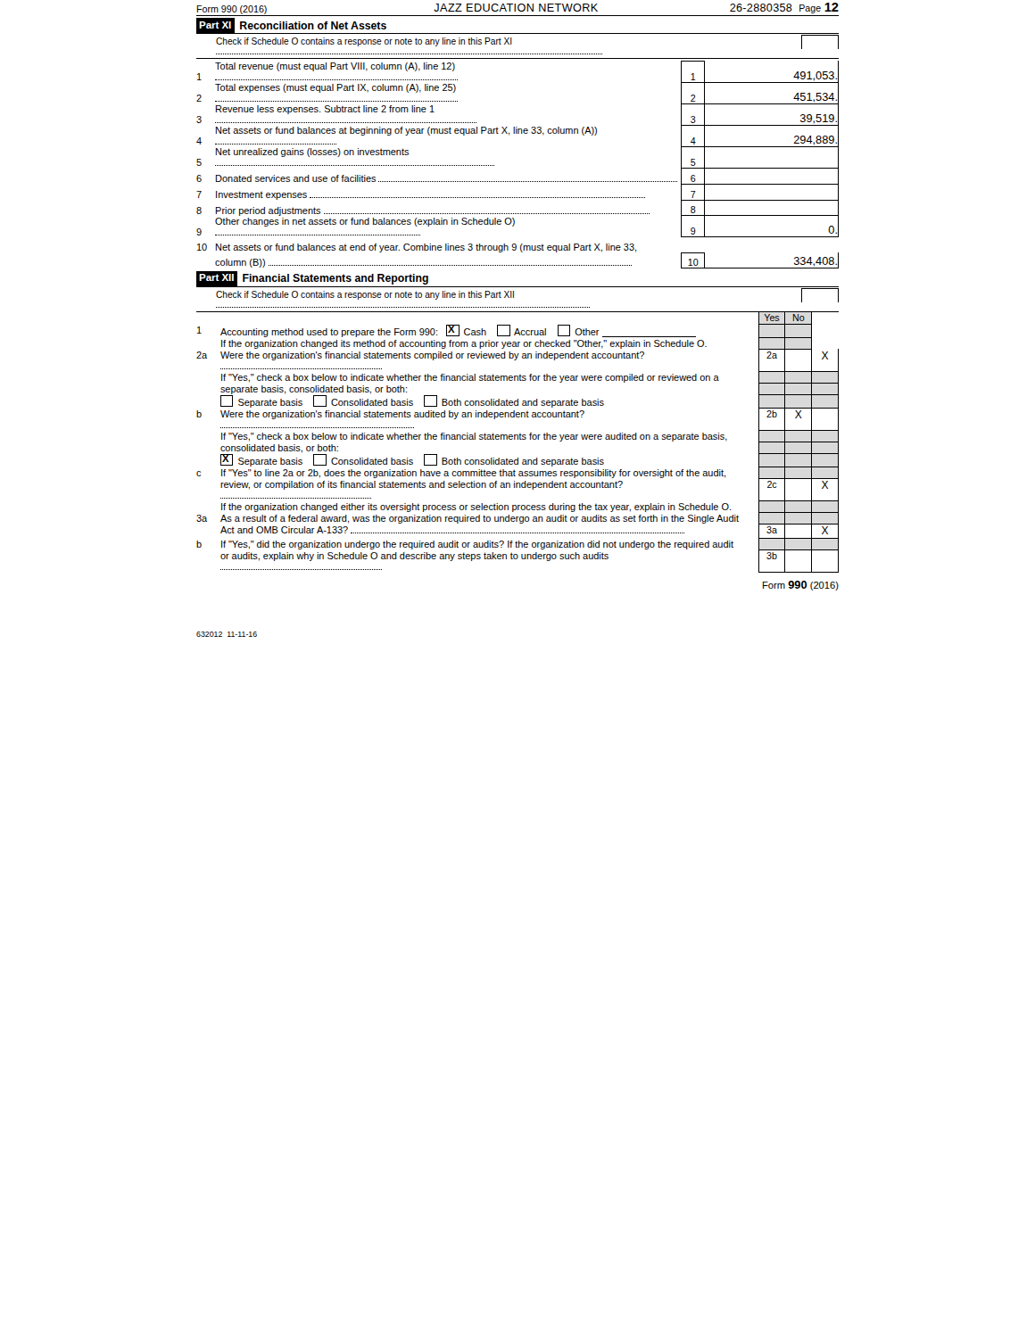Form 990 (2016)
JAZZ EDUCATION NETWORK
26-2880358 Page 12
Part XI
Reconciliation of Net Assets
Check if Schedule O contains a response or note to any line in this Part XI
| 1 | Total revenue (must equal Part VIII, column (A), line 12) | 1 | 491,053. |
| 2 | Total expenses (must equal Part IX, column (A), line 25) | 2 | 451,534. |
| 3 | Revenue less expenses. Subtract line 2 from line 1 | 3 | 39,519. |
| 4 | Net assets or fund balances at beginning of year (must equal Part X, line 33, column (A)) | 4 | 294,889. |
| 5 | Net unrealized gains (losses) on investments | 5 | |
| 6 | Donated services and use of facilities | 6 | |
| 7 | Investment expenses | 7 | |
| 8 | Prior period adjustments | 8 | |
| 9 | Other changes in net assets or fund balances (explain in Schedule O) | 9 | 0. |
| 10 | Net assets or fund balances at end of year. Combine lines 3 through 9 (must equal Part X, line 33, | | |
| | column (B)) | 10 | 334,408. |
Part XII
Financial Statements and Reporting
Check if Schedule O contains a response or note to any line in this Part XII
| | | Yes | No |
| 1 | Accounting method used to prepare the Form 990: Cash Accrual Other | | |
| | If the organization changed its method of accounting from a prior year or checked "Other," explain in Schedule O. | | |
| 2a | Were the organization's financial statements compiled or reviewed by an independent accountant? | 2a | | X |
| | If "Yes," check a box below to indicate whether the financial statements for the year were compiled or reviewed on a | | | |
| | separate basis, consolidated basis, or both: | | | |
| | Separate basis Consolidated basis Both consolidated and separate basis | | | |
| b | Were the organization's financial statements audited by an independent accountant? | 2b | X | |
| | If "Yes," check a box below to indicate whether the financial statements for the year were audited on a separate basis, | | | |
| | consolidated basis, or both: | | | |
| | Separate basis Consolidated basis Both consolidated and separate basis | | | |
| c | If "Yes" to line 2a or 2b, does the organization have a committee that assumes responsibility for oversight of the audit, | | | |
| | review, or compilation of its financial statements and selection of an independent accountant? | 2c | | X |
| | If the organization changed either its oversight process or selection process during the tax year, explain in Schedule O. | | | |
| 3a | As a result of a federal award, was the organization required to undergo an audit or audits as set forth in the Single Audit | | | |
| | Act and OMB Circular A-133? | 3a | | X |
| b | If "Yes," did the organization undergo the required audit or audits? If the organization did not undergo the required audit | | | |
| | or audits, explain why in Schedule O and describe any steps taken to undergo such audits | 3b | | |
Form 990 (2016)
632012 11-11-16